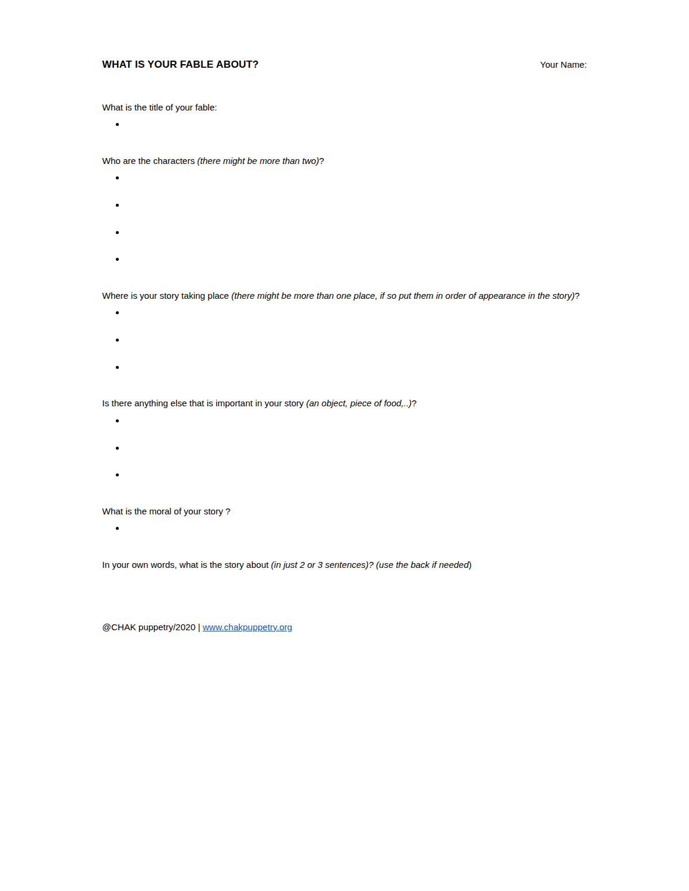WHAT IS YOUR FABLE ABOUT?
Your Name:
What is the title of your fable:
Who are the characters (there might be more than two)?
Where is your story taking place (there might be more than one place, if so put them in order of appearance in the story)?
Is there anything else that is important in your story (an object, piece of food,..)?
What is the moral of your story ?
In your own words, what is the story about (in just 2 or 3 sentences)? (use the back if needed)
@CHAK puppetry/2020 | www.chakpuppetry.org